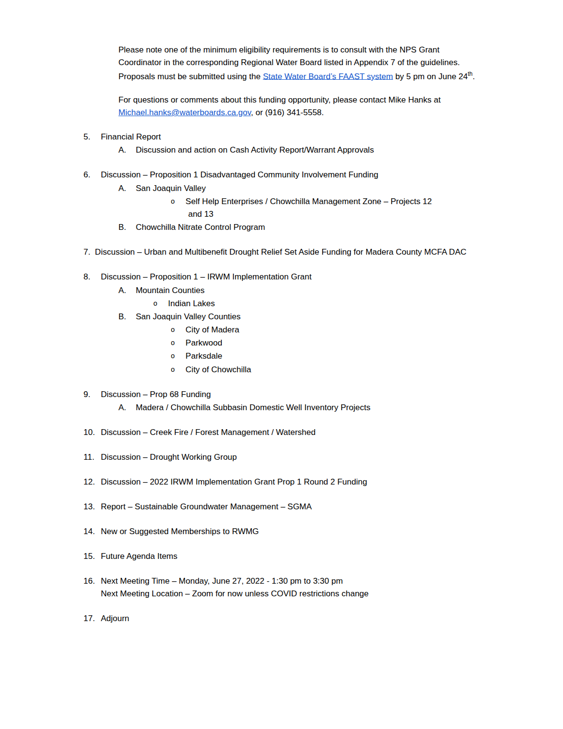Please note one of the minimum eligibility requirements is to consult with the NPS Grant Coordinator in the corresponding Regional Water Board listed in Appendix 7 of the guidelines. Proposals must be submitted using the State Water Board’s FAAST system by 5 pm on June 24th.
For questions or comments about this funding opportunity, please contact Mike Hanks at Michael.hanks@waterboards.ca.gov, or (916) 341-5558.
5. Financial Report
A. Discussion and action on Cash Activity Report/Warrant Approvals
6. Discussion – Proposition 1 Disadvantaged Community Involvement Funding
A. San Joaquin Valley
o Self Help Enterprises / Chowchilla Management Zone – Projects 12 and 13
B. Chowchilla Nitrate Control Program
7. Discussion – Urban and Multibenefit Drought Relief Set Aside Funding for Madera County MCFA DAC
8. Discussion – Proposition 1 – IRWM Implementation Grant
A. Mountain Counties
o Indian Lakes
B. San Joaquin Valley Counties
o City of Madera
o Parkwood
o Parksdale
o City of Chowchilla
9. Discussion – Prop 68 Funding
A. Madera / Chowchilla Subbasin Domestic Well Inventory Projects
10. Discussion – Creek Fire / Forest Management / Watershed
11. Discussion – Drought Working Group
12. Discussion – 2022 IRWM Implementation Grant Prop 1 Round 2 Funding
13. Report – Sustainable Groundwater Management – SGMA
14. New or Suggested Memberships to RWMG
15. Future Agenda Items
16. Next Meeting Time – Monday, June 27, 2022 - 1:30 pm to 3:30 pm Next Meeting Location – Zoom for now unless COVID restrictions change
17. Adjourn